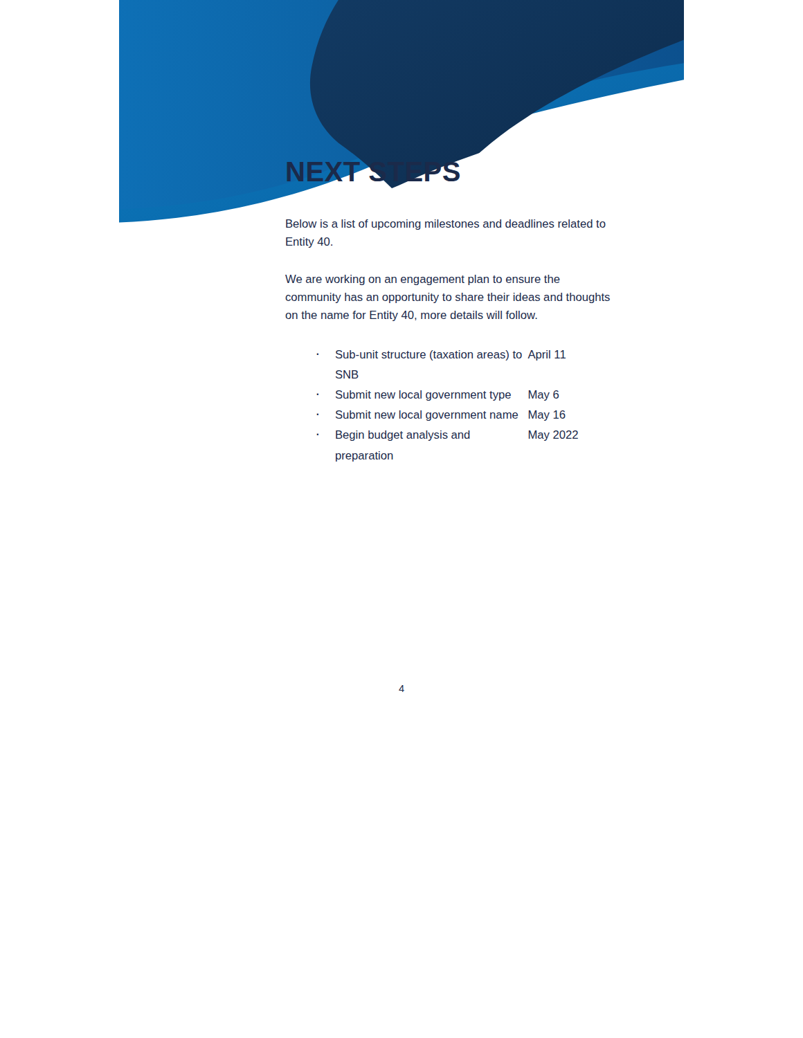NEXT STEPS
Below is a list of upcoming milestones and deadlines related to Entity 40.
We are working on an engagement plan to ensure the community has an opportunity to share their ideas and thoughts on the name for Entity 40, more details will follow.
Sub-unit structure (taxation areas) to SNB April 11
Submit new local government type May 6
Submit new local government name May 16
Begin budget analysis and preparation May 2022
4